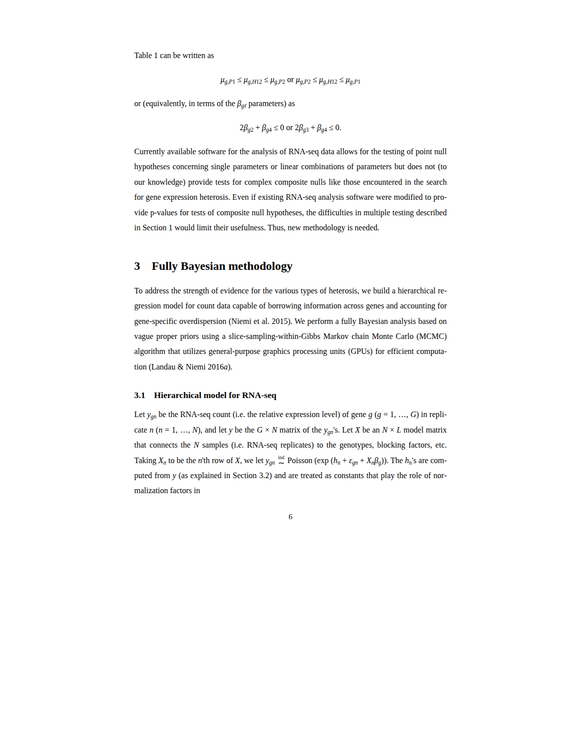Table 1 can be written as
μg,P1 ≤ μg,H12 ≤ μg,P2 or μg,P2 ≤ μg,H12 ≤ μg,P1
or (equivalently, in terms of the βgℓ parameters) as
2βg2 + βg4 ≤ 0 or 2βg3 + βg4 ≤ 0.
Currently available software for the analysis of RNA-seq data allows for the testing of point null hypotheses concerning single parameters or linear combinations of parameters but does not (to our knowledge) provide tests for complex composite nulls like those encountered in the search for gene expression heterosis. Even if existing RNA-seq analysis software were modified to provide p-values for tests of composite null hypotheses, the difficulties in multiple testing described in Section 1 would limit their usefulness. Thus, new methodology is needed.
3 Fully Bayesian methodology
To address the strength of evidence for the various types of heterosis, we build a hierarchical regression model for count data capable of borrowing information across genes and accounting for gene-specific overdispersion (Niemi et al. 2015). We perform a fully Bayesian analysis based on vague proper priors using a slice-sampling-within-Gibbs Markov chain Monte Carlo (MCMC) algorithm that utilizes general-purpose graphics processing units (GPUs) for efficient computation (Landau & Niemi 2016a).
3.1 Hierarchical model for RNA-seq
Let ygn be the RNA-seq count (i.e. the relative expression level) of gene g (g = 1, …, G) in replicate n (n = 1, …, N), and let y be the G × N matrix of the ygn's. Let X be an N × L model matrix that connects the N samples (i.e. RNA-seq replicates) to the genotypes, blocking factors, etc. Taking Xn to be the n'th row of X, we let ygn ind∼ Poisson (exp (hn + εgn + Xnβg)). The hn's are computed from y (as explained in Section 3.2) and are treated as constants that play the role of normalization factors in
6